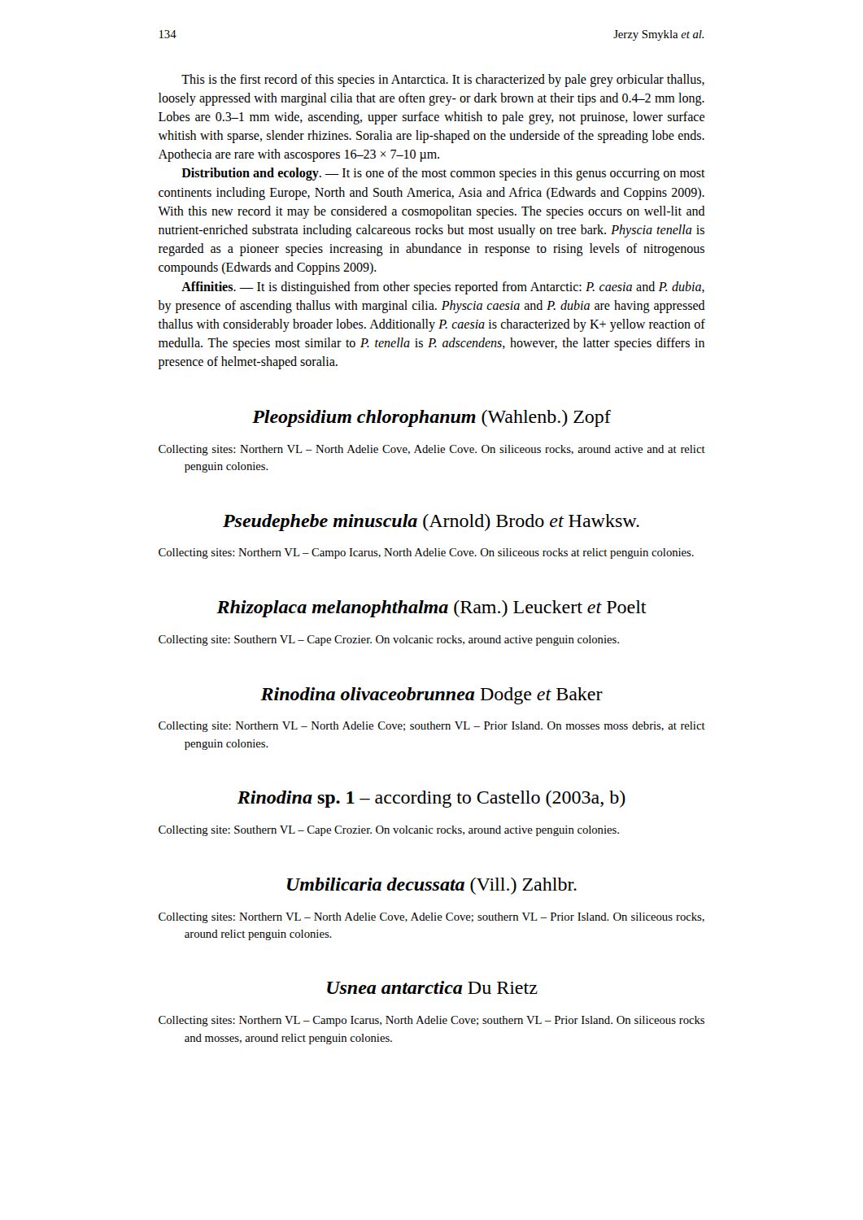134 Jerzy Smykla et al.
This is the first record of this species in Antarctica. It is characterized by pale grey orbicular thallus, loosely appressed with marginal cilia that are often grey- or dark brown at their tips and 0.4–2 mm long. Lobes are 0.3–1 mm wide, ascending, upper surface whitish to pale grey, not pruinose, lower surface whitish with sparse, slender rhizines. Soralia are lip-shaped on the underside of the spreading lobe ends. Apothecia are rare with ascospores 16–23 × 7–10 µm.
Distribution and ecology. — It is one of the most common species in this genus occurring on most continents including Europe, North and South America, Asia and Africa (Edwards and Coppins 2009). With this new record it may be considered a cosmopolitan species. The species occurs on well-lit and nutrient-enriched substrata including calcareous rocks but most usually on tree bark. Physcia tenella is regarded as a pioneer species increasing in abundance in response to rising levels of nitrogenous compounds (Edwards and Coppins 2009).
Affinities. — It is distinguished from other species reported from Antarctic: P. caesia and P. dubia, by presence of ascending thallus with marginal cilia. Physcia caesia and P. dubia are having appressed thallus with considerably broader lobes. Additionally P. caesia is characterized by K+ yellow reaction of medulla. The species most similar to P. tenella is P. adscendens, however, the latter species differs in presence of helmet-shaped soralia.
Pleopsidium chlorophanum (Wahlenb.) Zopf
Collecting sites: Northern VL – North Adelie Cove, Adelie Cove. On siliceous rocks, around active and at relict penguin colonies.
Pseudephebe minuscula (Arnold) Brodo et Hawksw.
Collecting sites: Northern VL – Campo Icarus, North Adelie Cove. On siliceous rocks at relict penguin colonies.
Rhizoplaca melanophthalma (Ram.) Leuckert et Poelt
Collecting site: Southern VL – Cape Crozier. On volcanic rocks, around active penguin colonies.
Rinodina olivaceobrunnea Dodge et Baker
Collecting site: Northern VL – North Adelie Cove; southern VL – Prior Island. On mosses moss debris, at relict penguin colonies.
Rinodina sp. 1 – according to Castello (2003a, b)
Collecting site: Southern VL – Cape Crozier. On volcanic rocks, around active penguin colonies.
Umbilicaria decussata (Vill.) Zahlbr.
Collecting sites: Northern VL – North Adelie Cove, Adelie Cove; southern VL – Prior Island. On siliceous rocks, around relict penguin colonies.
Usnea antarctica Du Rietz
Collecting sites: Northern VL – Campo Icarus, North Adelie Cove; southern VL – Prior Island. On siliceous rocks and mosses, around relict penguin colonies.